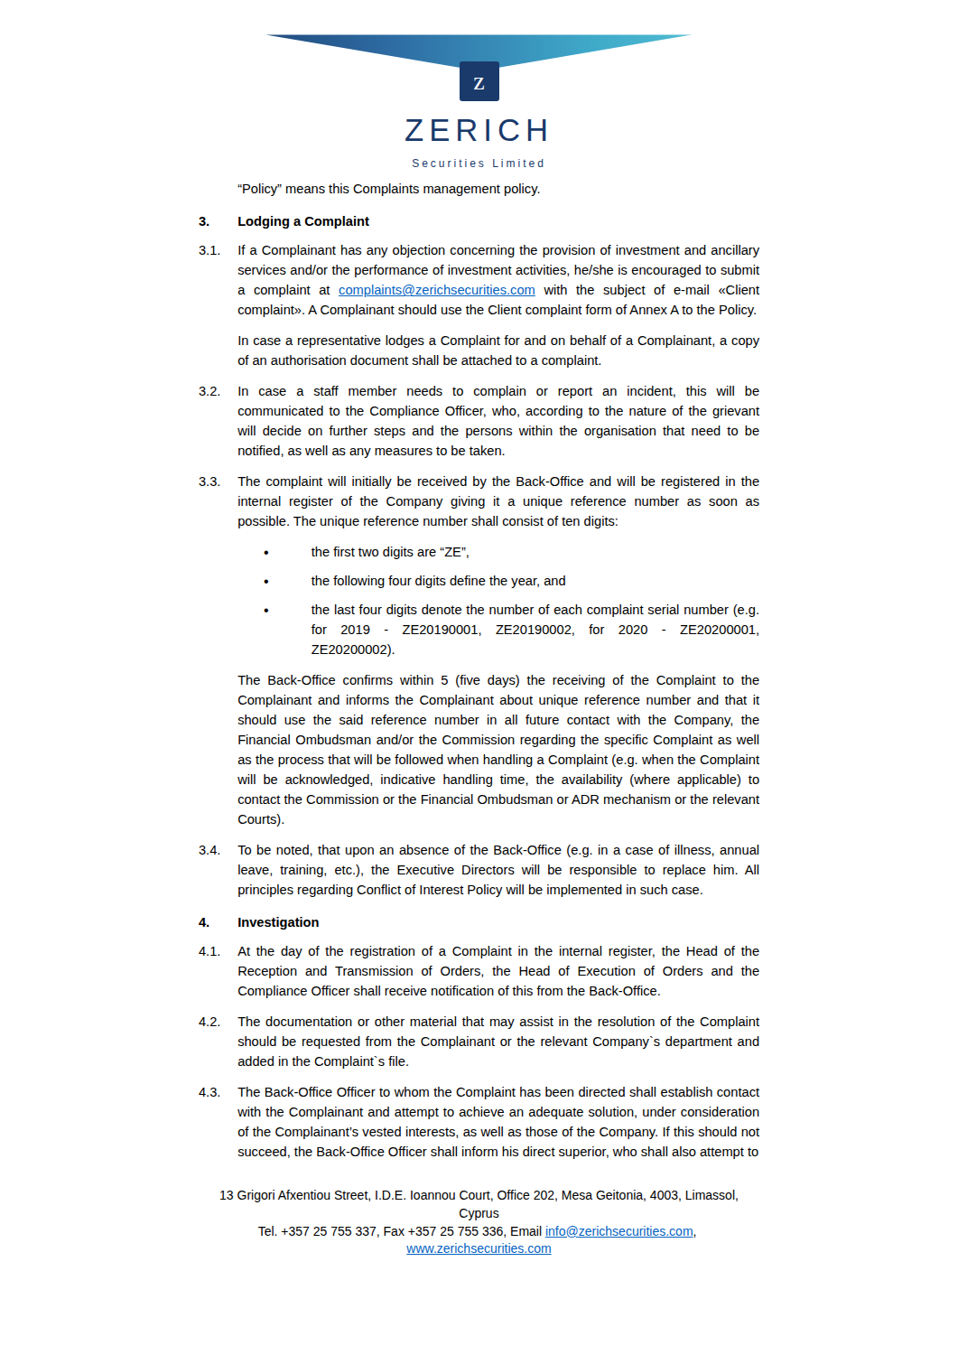z
ZERICH
Securities Limited
“Policy” means this Complaints management policy.
3. Lodging a Complaint
3.1.
If a Complainant has any objection concerning the provision of investment and ancillary services and/or the performance of investment activities, he/she is encouraged to submit a complaint at complaints@zerichsecurities.com with the subject of e-mail «Client complaint». A Complainant should use the Client complaint form of Annex A to the Policy.
In case a representative lodges a Complaint for and on behalf of a Complainant, a copy of an authorisation document shall be attached to a complaint.
3.2.
In case a staff member needs to complain or report an incident, this will be communicated to the Compliance Officer, who, according to the nature of the grievant will decide on further steps and the persons within the organisation that need to be notified, as well as any measures to be taken.
3.3.
The complaint will initially be received by the Back-Office and will be registered in the internal register of the Company giving it a unique reference number as soon as possible. The unique reference number shall consist of ten digits:
the first two digits are “ZE”,
the following four digits define the year, and
the last four digits denote the number of each complaint serial number (e.g. for 2019 - ZE20190001, ZE20190002, for 2020 - ZE20200001, ZE20200002).
The Back-Office confirms within 5 (five days) the receiving of the Complaint to the Complainant and informs the Complainant about unique reference number and that it should use the said reference number in all future contact with the Company, the Financial Ombudsman and/or the Commission regarding the specific Complaint as well as the process that will be followed when handling a Complaint (e.g. when the Complaint will be acknowledged, indicative handling time, the availability (where applicable) to contact the Commission or the Financial Ombudsman or ADR mechanism or the relevant Courts).
3.4.
To be noted, that upon an absence of the Back-Office (e.g. in a case of illness, annual leave, training, etc.), the Executive Directors will be responsible to replace him. All principles regarding Conflict of Interest Policy will be implemented in such case.
4. Investigation
4.1.
At the day of the registration of a Complaint in the internal register, the Head of the Reception and Transmission of Orders, the Head of Execution of Orders and the Compliance Officer shall receive notification of this from the Back-Office.
4.2.
The documentation or other material that may assist in the resolution of the Complaint should be requested from the Complainant or the relevant Company`s department and added in the Complaint`s file.
4.3.
The Back-Office Officer to whom the Complaint has been directed shall establish contact with the Complainant and attempt to achieve an adequate solution, under consideration of the Complainant’s vested interests, as well as those of the Company. If this should not succeed, the Back-Office Officer shall inform his direct superior, who shall also attempt to
13 Grigori Afxentiou Street, I.D.E. Ioannou Court, Office 202, Mesa Geitonia, 4003, Limassol, Cyprus
Tel. +357 25 755 337, Fax +357 25 755 336, Email info@zerichsecurities.com, www.zerichsecurities.com